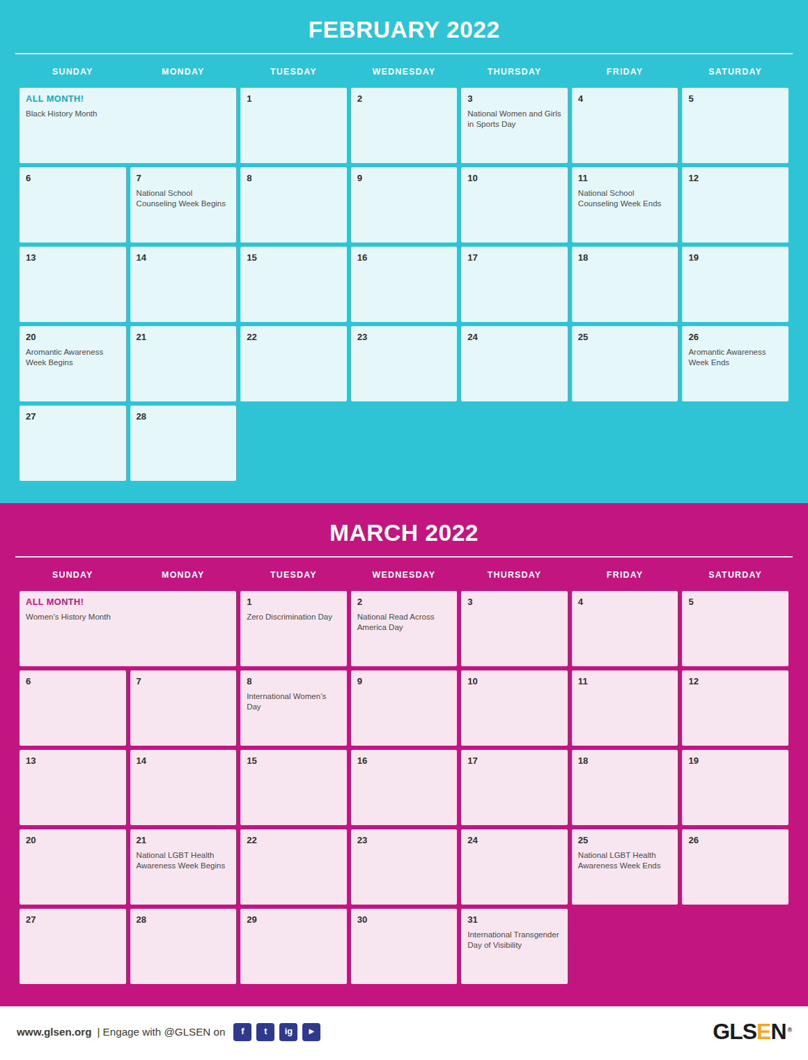FEBRUARY 2022
| Sunday | Monday | Tuesday | Wednesday | Thursday | Friday | Saturday |
| --- | --- | --- | --- | --- | --- | --- |
| ALL MONTH! Black History Month | 1 | 2 | 3 National Women and Girls in Sports Day | 4 | 5 |
| 6 | 7 National School Counseling Week Begins | 8 | 9 | 10 | 11 National School Counseling Week Ends | 12 |
| 13 | 14 | 15 | 16 | 17 | 18 | 19 |
| 20 Aromantic Awareness Week Begins | 21 | 22 | 23 | 24 | 25 | 26 Aromantic Awareness Week Ends |
| 27 | 28 | |
MARCH 2022
| Sunday | Monday | Tuesday | Wednesday | Thursday | Friday | Saturday |
| --- | --- | --- | --- | --- | --- | --- |
| ALL MONTH! Women’s History Month | 1 Zero Discrimination Day | 2 National Read Across America Day | 3 | 4 | 5 |
| 6 | 7 | 8 International Women’s Day | 9 | 10 | 11 | 12 |
| 13 | 14 | 15 | 16 | 17 | 18 | 19 |
| 20 | 21 National LGBT Health Awareness Week Begins | 22 | 23 | 24 | 25 National LGBT Health Awareness Week Ends | 26 |
| 27 | 28 | 29 | 30 | 31 International Transgender Day of Visibility | |
www.glsen.org | Engage with @GLSEN on f t ig ►
GLSEN®